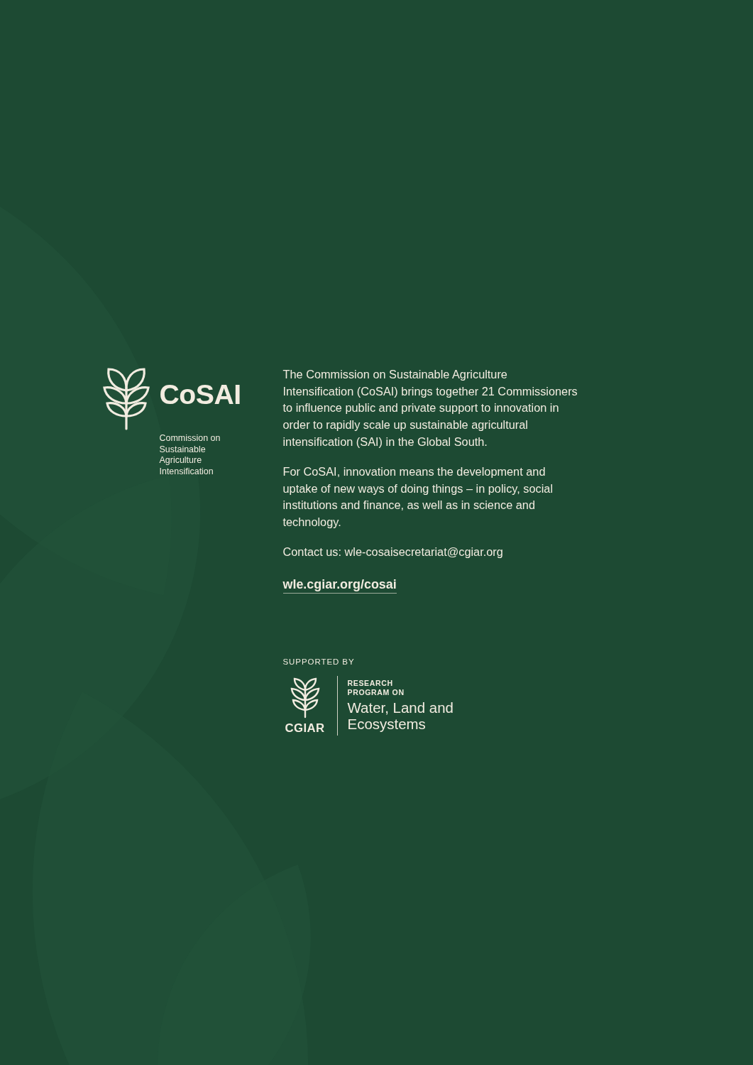CoSAI
Commission on
Sustainable
Agriculture
Intensification
The Commission on Sustainable Agriculture Intensification (CoSAI) brings together 21 Commissioners to influence public and private support to innovation in order to rapidly scale up sustainable agricultural intensification (SAI) in the Global South.
For CoSAI, innovation means the development and uptake of new ways of doing things – in policy, social institutions and finance, as well as in science and technology.
Contact us: wle-cosaisecretariat@cgiar.org
wle.cgiar.org/cosai
Supported by
CGIAR
Research
Program on
Water, Land and
Ecosystems